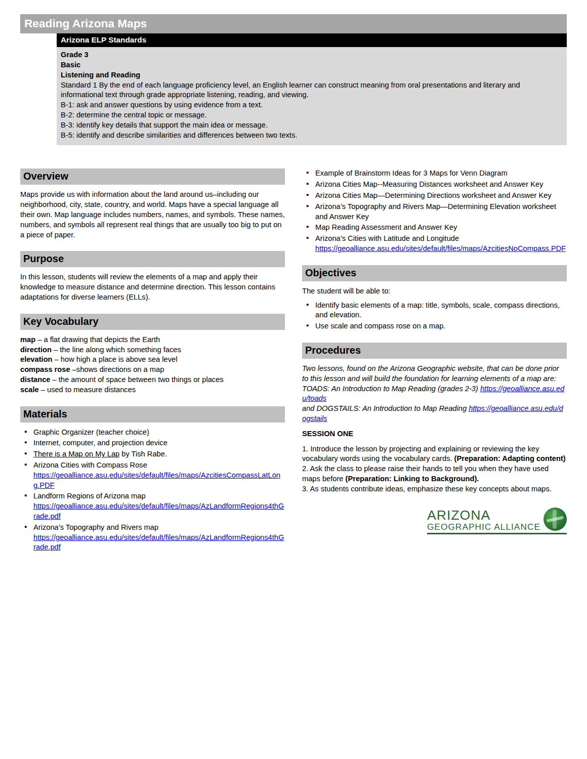Reading Arizona Maps
Arizona ELP Standards
Grade 3
Basic
Listening and Reading
Standard 1 By the end of each language proficiency level, an English learner can construct meaning from oral presentations and literary and informational text through grade appropriate listening, reading, and viewing.
B-1: ask and answer questions by using evidence from a text.
B-2: determine the central topic or message.
B-3: identify key details that support the main idea or message.
B-5: identify and describe similarities and differences between two texts.
Overview
Maps provide us with information about the land around us–including our neighborhood, city, state, country, and world. Maps have a special language all their own. Map language includes numbers, names, and symbols. These names, numbers, and symbols all represent real things that are usually too big to put on a piece of paper.
Purpose
In this lesson, students will review the elements of a map and apply their knowledge to measure distance and determine direction. This lesson contains adaptations for diverse learners (ELLs).
Key Vocabulary
map – a flat drawing that depicts the Earth
direction – the line along which something faces
elevation – how high a place is above sea level
compass rose –shows directions on a map
distance – the amount of space between two things or places
scale – used to measure distances
Materials
Graphic Organizer (teacher choice)
Internet, computer, and projection device
There is a Map on My Lap by Tish Rabe.
Arizona Cities with Compass Rose
https://geoalliance.asu.edu/sites/default/files/maps/AzcitiesCompassLatLong.PDF
Landform Regions of Arizona map
https://geoalliance.asu.edu/sites/default/files/maps/AzLandformRegions4thGrade.pdf
Arizona’s Topography and Rivers map
https://geoalliance.asu.edu/sites/default/files/maps/AzLandformRegions4thGrade.pdf
Example of Brainstorm Ideas for 3 Maps for Venn Diagram
Arizona Cities Map--Measuring Distances worksheet and Answer Key
Arizona Cities Map—Determining Directions worksheet and Answer Key
Arizona’s Topography and Rivers Map—Determining Elevation worksheet and Answer Key
Map Reading Assessment and Answer Key
Arizona’s Cities with Latitude and Longitude
https://geoalliance.asu.edu/sites/default/files/maps/AzcitiesNoCompass.PDF
Objectives
The student will be able to:
Identify basic elements of a map: title, symbols, scale, compass directions, and elevation.
Use scale and compass rose on a map.
Procedures
Two lessons, found on the Arizona Geographic website, that can be done prior to this lesson and will build the foundation for learning elements of a map are: TOADS: An Introduction to Map Reading (grades 2-3) https://geoalliance.asu.edu/toads
and DOGSTAILS: An Introduction to Map Reading https://geoalliance.asu.edu/dogstails
SESSION ONE
1. Introduce the lesson by projecting and explaining or reviewing the key vocabulary words using the vocabulary cards. (Preparation: Adapting content)
2. Ask the class to please raise their hands to tell you when they have used maps before (Preparation: Linking to Background).
3. As students contribute ideas, emphasize these key concepts about maps.
ARIZONA
GEOGRAPHIC ALLIANCE